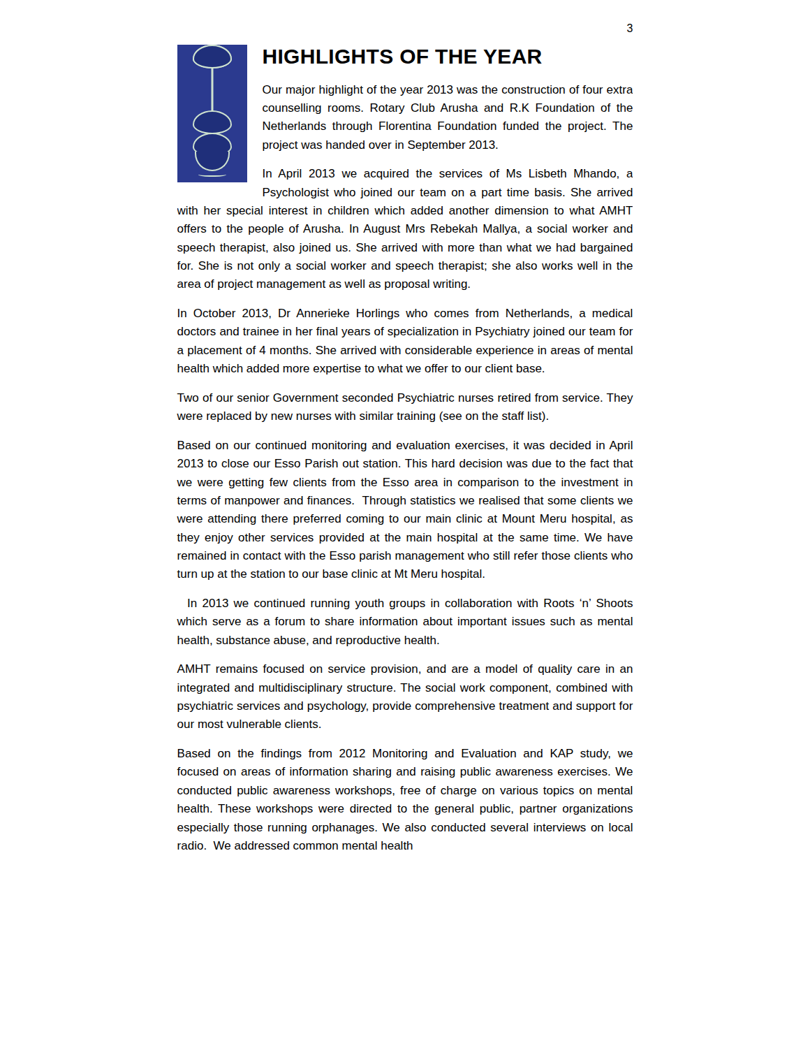3
HIGHLIGHTS OF THE YEAR
Our major highlight of the year 2013 was the construction of four extra counselling rooms. Rotary Club Arusha and R.K Foundation of the Netherlands through Florentina Foundation funded the project. The project was handed over in September 2013.
In April 2013 we acquired the services of Ms Lisbeth Mhando, a Psychologist who joined our team on a part time basis. She arrived with her special interest in children which added another dimension to what AMHT offers to the people of Arusha. In August Mrs Rebekah Mallya, a social worker and speech therapist, also joined us. She arrived with more than what we had bargained for. She is not only a social worker and speech therapist; she also works well in the area of project management as well as proposal writing.
In October 2013, Dr Annerieke Horlings who comes from Netherlands, a medical doctors and trainee in her final years of specialization in Psychiatry joined our team for a placement of 4 months. She arrived with considerable experience in areas of mental health which added more expertise to what we offer to our client base.
Two of our senior Government seconded Psychiatric nurses retired from service. They were replaced by new nurses with similar training (see on the staff list).
Based on our continued monitoring and evaluation exercises, it was decided in April 2013 to close our Esso Parish out station. This hard decision was due to the fact that we were getting few clients from the Esso area in comparison to the investment in terms of manpower and finances. Through statistics we realised that some clients we were attending there preferred coming to our main clinic at Mount Meru hospital, as they enjoy other services provided at the main hospital at the same time. We have remained in contact with the Esso parish management who still refer those clients who turn up at the station to our base clinic at Mt Meru hospital.
In 2013 we continued running youth groups in collaboration with Roots ‘n’ Shoots which serve as a forum to share information about important issues such as mental health, substance abuse, and reproductive health.
AMHT remains focused on service provision, and are a model of quality care in an integrated and multidisciplinary structure. The social work component, combined with psychiatric services and psychology, provide comprehensive treatment and support for our most vulnerable clients.
Based on the findings from 2012 Monitoring and Evaluation and KAP study, we focused on areas of information sharing and raising public awareness exercises. We conducted public awareness workshops, free of charge on various topics on mental health. These workshops were directed to the general public, partner organizations especially those running orphanages. We also conducted several interviews on local radio. We addressed common mental health